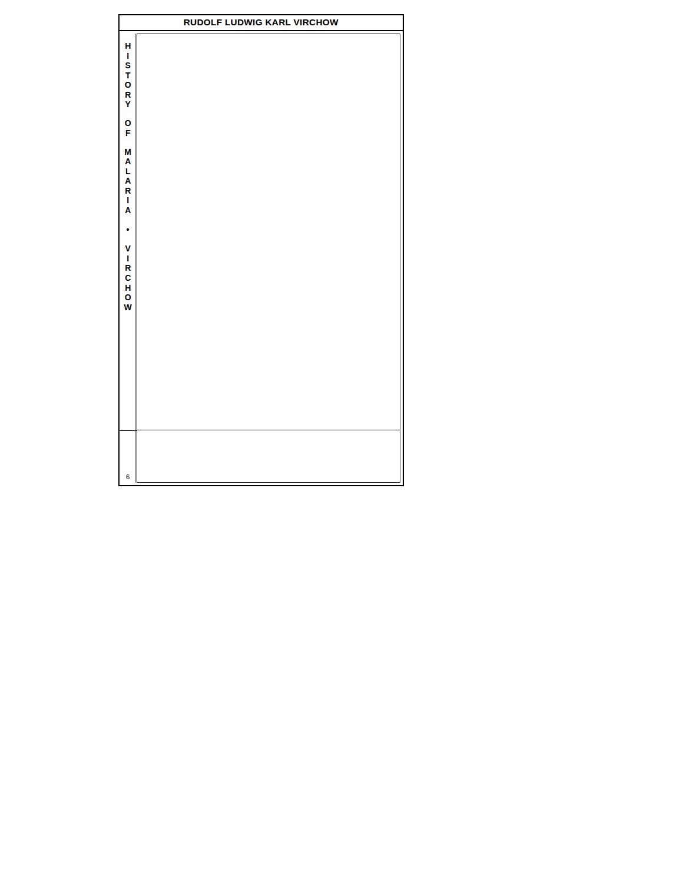RUDOLF LUDWIG KARL VIRCHOW
H I S T O R Y O F M A L A R I A • V I R C H O W
6